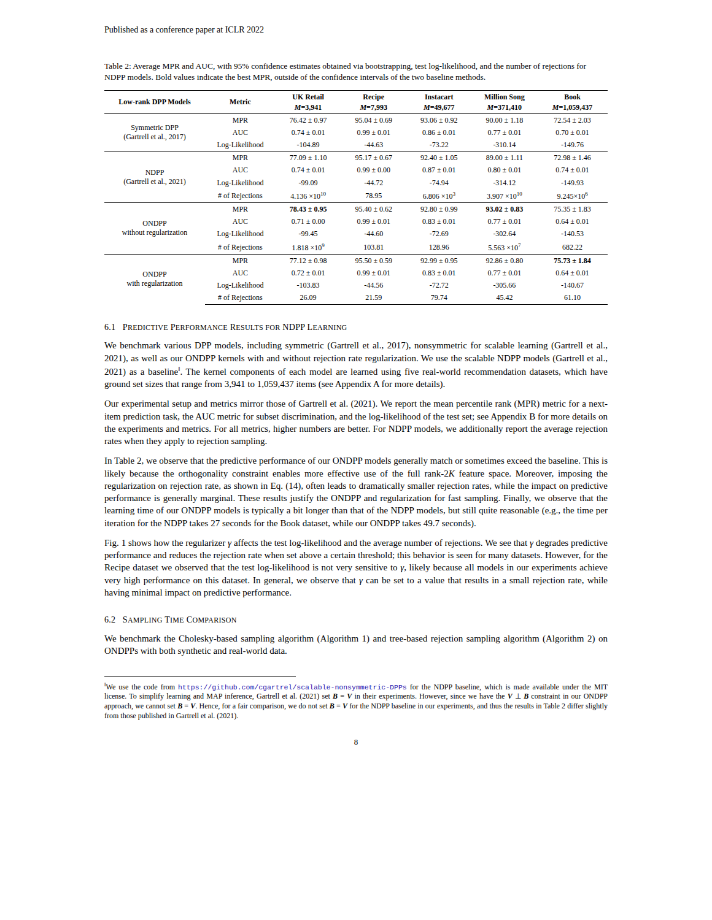Published as a conference paper at ICLR 2022
Table 2: Average MPR and AUC, with 95% confidence estimates obtained via bootstrapping, test log-likelihood, and the number of rejections for NDPP models. Bold values indicate the best MPR, outside of the confidence intervals of the two baseline methods.
| Low-rank DPP Models | Metric | UK Retail M =3,941 | Recipe M =7,993 | Instacart M =49,677 | Million Song M =371,410 | Book M =1,059,437 |
| --- | --- | --- | --- | --- | --- | --- |
| Symmetric DPP (Gartrell et al., 2017) | MPR | 76.42 ± 0.97 | 95.04 ± 0.69 | 93.06 ± 0.92 | 90.00 ± 1.18 | 72.54 ± 2.03 |
| AUC | 0.74 ± 0.01 | 0.99 ± 0.01 | 0.86 ± 0.01 | 0.77 ± 0.01 | 0.70 ± 0.01 |
| Log-Likelihood | -104.89 | -44.63 | -73.22 | -310.14 | -149.76 |
| NDPP (Gartrell et al., 2021) | MPR | 77.09 ± 1.10 | 95.17 ± 0.67 | 92.40 ± 1.05 | 89.00 ± 1.11 | 72.98 ± 1.46 |
| AUC | 0.74 ± 0.01 | 0.99 ± 0.00 | 0.87 ± 0.01 | 0.80 ± 0.01 | 0.74 ± 0.01 |
| Log-Likelihood | -99.09 | -44.72 | -74.94 | -314.12 | -149.93 |
| # of Rejections | 4.136 ×10 10 | 78.95 | 6.806 ×10 3 | 3.907 ×10 10 | 9.245×10 6 |
| ONDPP without regularization | MPR | 78.43 ± 0.95 | 95.40 ± 0.62 | 92.80 ± 0.99 | 93.02 ± 0.83 | 75.35 ± 1.83 |
| AUC | 0.71 ± 0.00 | 0.99 ± 0.01 | 0.83 ± 0.01 | 0.77 ± 0.01 | 0.64 ± 0.01 |
| Log-Likelihood | -99.45 | -44.60 | -72.69 | -302.64 | -140.53 |
| # of Rejections | 1.818 ×10 9 | 103.81 | 128.96 | 5.563 ×10 7 | 682.22 |
| ONDPP with regularization | MPR | 77.12 ± 0.98 | 95.50 ± 0.59 | 92.99 ± 0.95 | 92.86 ± 0.80 | 75.73 ± 1.84 |
| AUC | 0.72 ± 0.01 | 0.99 ± 0.01 | 0.83 ± 0.01 | 0.77 ± 0.01 | 0.64 ± 0.01 |
| Log-Likelihood | -103.83 | -44.56 | -72.72 | -305.66 | -140.67 |
| # of Rejections | 26.09 | 21.59 | 79.74 | 45.42 | 61.10 |
6.1 PREDICTIVE PERFORMANCE RESULTS FOR NDPP LEARNING
We benchmark various DPP models, including symmetric (Gartrell et al., 2017), nonsymmetric for scalable learning (Gartrell et al., 2021), as well as our ONDPP kernels with and without rejection rate regularization. We use the scalable NDPP models (Gartrell et al., 2021) as a baseline‖. The kernel components of each model are learned using five real-world recommendation datasets, which have ground set sizes that range from 3,941 to 1,059,437 items (see Appendix A for more details).
Our experimental setup and metrics mirror those of Gartrell et al. (2021). We report the mean percentile rank (MPR) metric for a next-item prediction task, the AUC metric for subset discrimination, and the log-likelihood of the test set; see Appendix B for more details on the experiments and metrics. For all metrics, higher numbers are better. For NDPP models, we additionally report the average rejection rates when they apply to rejection sampling.
In Table 2, we observe that the predictive performance of our ONDPP models generally match or sometimes exceed the baseline. This is likely because the orthogonality constraint enables more effective use of the full rank-2K feature space. Moreover, imposing the regularization on rejection rate, as shown in Eq. (14), often leads to dramatically smaller rejection rates, while the impact on predictive performance is generally marginal. These results justify the ONDPP and regularization for fast sampling. Finally, we observe that the learning time of our ONDPP models is typically a bit longer than that of the NDPP models, but still quite reasonable (e.g., the time per iteration for the NDPP takes 27 seconds for the Book dataset, while our ONDPP takes 49.7 seconds).
Fig. 1 shows how the regularizer γ affects the test log-likelihood and the average number of rejections. We see that γ degrades predictive performance and reduces the rejection rate when set above a certain threshold; this behavior is seen for many datasets. However, for the Recipe dataset we observed that the test log-likelihood is not very sensitive to γ, likely because all models in our experiments achieve very high performance on this dataset. In general, we observe that γ can be set to a value that results in a small rejection rate, while having minimal impact on predictive performance.
6.2 SAMPLING TIME COMPARISON
We benchmark the Cholesky-based sampling algorithm (Algorithm 1) and tree-based rejection sampling algorithm (Algorithm 2) on ONDPPs with both synthetic and real-world data.
‖We use the code from https://github.com/cgartrel/scalable-nonsymmetric-DPPs for the NDPP baseline, which is made available under the MIT license. To simplify learning and MAP inference, Gartrell et al. (2021) set B = V in their experiments. However, since we have the V ⊥ B constraint in our ONDPP approach, we cannot set B = V. Hence, for a fair comparison, we do not set B = V for the NDPP baseline in our experiments, and thus the results in Table 2 differ slightly from those published in Gartrell et al. (2021).
8